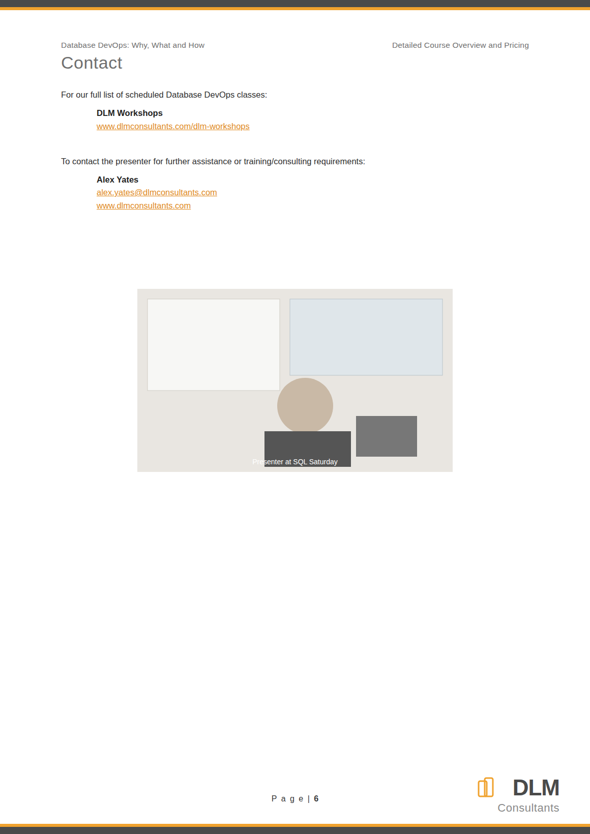Database DevOps: Why, What and How Detailed Course Overview and Pricing
Contact
For our full list of scheduled Database DevOps classes:
DLM Workshops
www.dlmconsultants.com/dlm-workshops
To contact the presenter for further assistance or training/consulting requirements:
Alex Yates
alex.yates@dlmconsultants.com
www.dlmconsultants.com
P a g e | 6
DLM Consultants